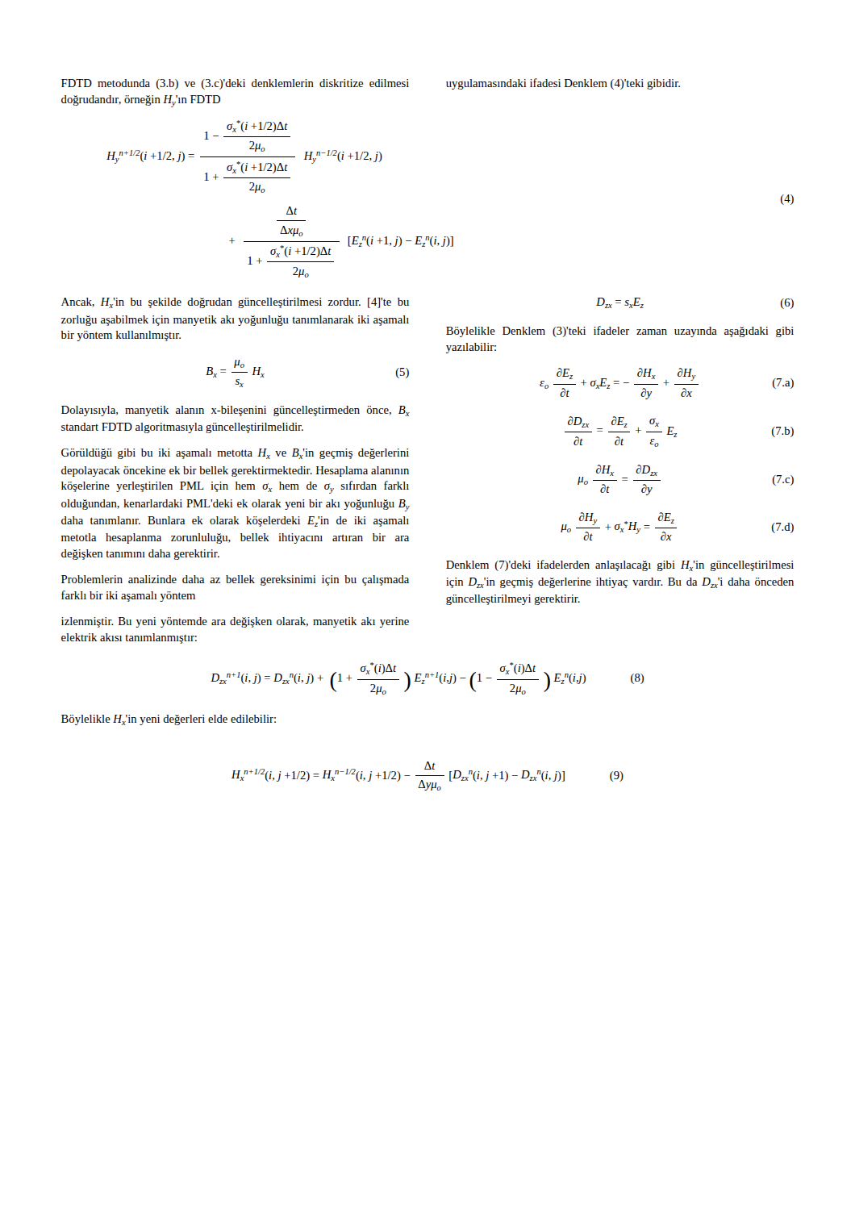FDTD metodunda (3.b) ve (3.c)'deki denklemlerin diskritize edilmesi doğrudandır, örneğin Hy'ın FDTD
uygulamasındaki ifadesi Denklem (4)'teki gibidir.
Hyn+1/2(i +1/2, j) = 1 − σx*(i +1/2)Δt 2μo 1 + σx*(i +1/2)Δt 2μo Hyn−1/2(i +1/2, j)
+ Δt Δxμo 1 + σx*(i +1/2)Δt 2μo [Ezn(i +1, j) − Ezn(i, j)]
(4)
Ancak, Hx'in bu şekilde doğrudan güncelleştirilmesi zordur. [4]'te bu zorluğu aşabilmek için manyetik akı yoğunluğu tanımlanarak iki aşamalı bir yöntem kullanılmıştır.
Bx = μo sx Hx (5)
Dolayısıyla, manyetik alanın x-bileşenini güncelleştirmeden önce, Bx standart FDTD algoritmasıyla güncelleştirilmelidir.
Görüldüğü gibi bu iki aşamalı metotta Hx ve Bx'in geçmiş değerlerini depolayacak öncekine ek bir bellek gerektirmektedir. Hesaplama alanının köşelerine yerleştirilen PML için hem σx hem de σy sıfırdan farklı olduğundan, kenarlardaki PML'deki ek olarak yeni bir akı yoğunluğu By daha tanımlanır. Bunlara ek olarak köşelerdeki Ez'in de iki aşamalı metotla hesaplanma zorunluluğu, bellek ihtiyacını artıran bir ara değişken tanımını daha gerektirir.
Problemlerin analizinde daha az bellek gereksinimi için bu çalışmada farklı bir iki aşamalı yöntem
izlenmiştir. Bu yeni yöntemde ara değişken olarak, manyetik akı yerine elektrik akısı tanımlanmıştır:
Dzx = sxEz (6)
Böylelikle Denklem (3)'teki ifadeler zaman uzayında aşağıdaki gibi yazılabilir:
εo ∂Ez∂t + σxEz = − ∂Hx∂y + ∂Hy∂x (7.a)
∂Dzx∂t = ∂Ez∂t + σx εo Ez (7.b)
μo ∂Hx∂t = ∂Dzx∂y (7.c)
μo ∂Hy∂t + σx*Hy = ∂Ez∂x (7.d)
Denklem (7)'deki ifadelerden anlaşılacağı gibi Hx'in güncelleştirilmesi için Dzx'in geçmiş değerlerine ihtiyaç vardır. Bu da Dzx'i daha önceden güncelleştirilmeyi gerektirir.
Dzxn+1(i, j) = Dzxn(i, j) + (1 + σx*(i)Δt 2μo ) Ezn+1(i,j) − (1 − σx*(i)Δt 2μo ) Ezn(i,j) (8)
Böylelikle Hx'in yeni değerleri elde edilebilir:
Hxn+1/2(i, j +1/2) = Hxn−1/2(i, j +1/2) − Δt Δyμo [Dzxn(i, j +1) − Dzxn(i, j)] (9)